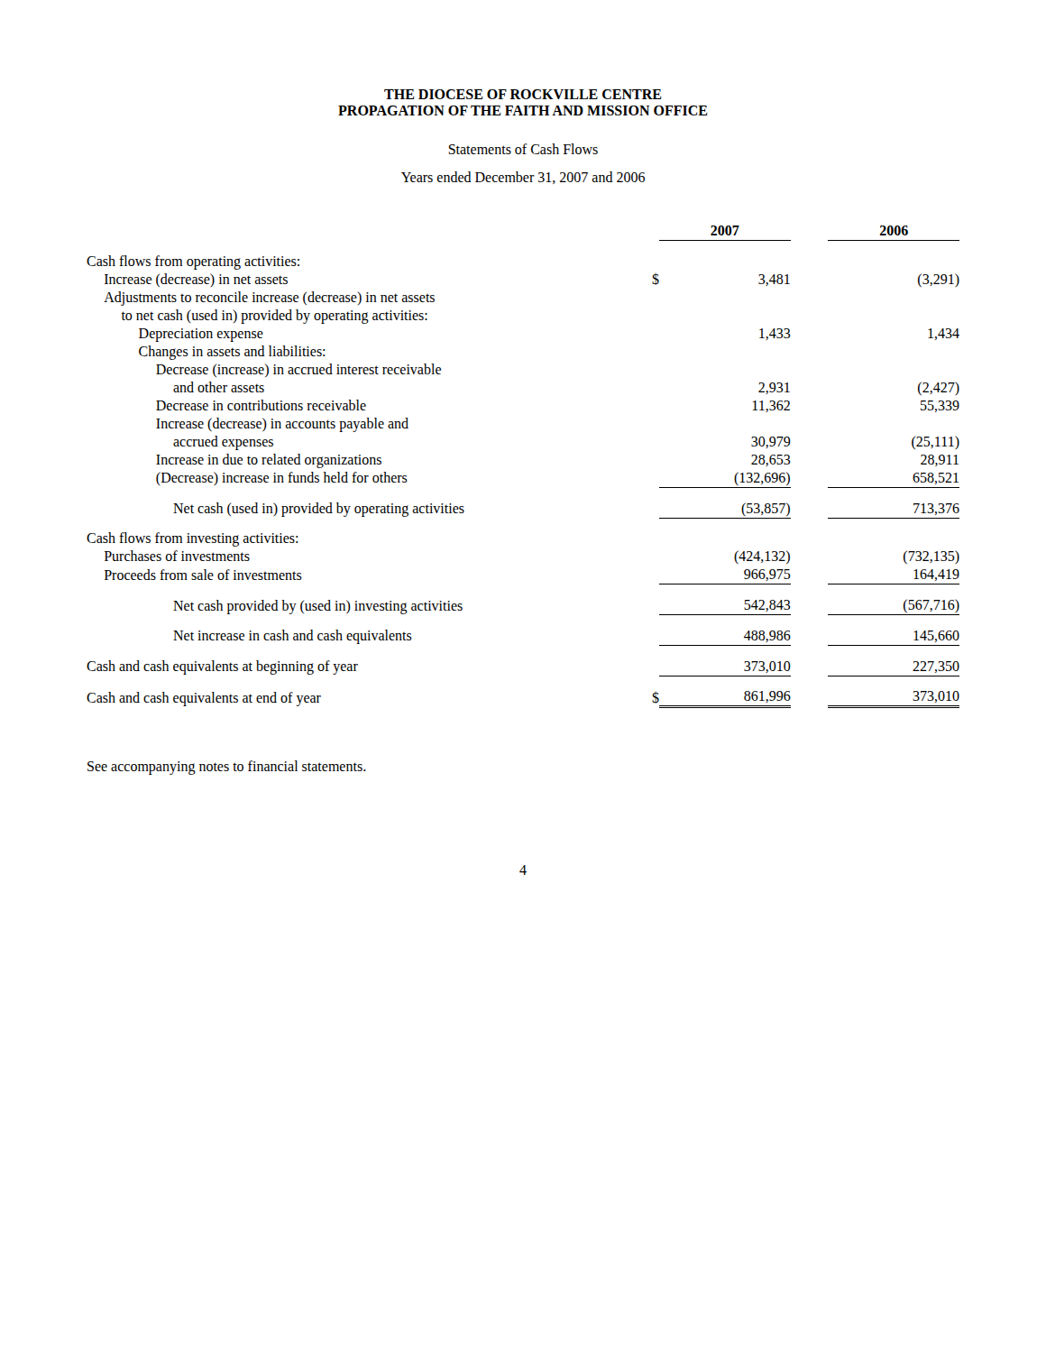THE DIOCESE OF ROCKVILLE CENTRE
PROPAGATION OF THE FAITH AND MISSION OFFICE
Statements of Cash Flows
Years ended December 31, 2007 and 2006
| | | 2007 | | 2006 |
| Cash flows from operating activities: | | | | |
| Increase (decrease) in net assets | $ | 3,481 | | (3,291) |
| Adjustments to reconcile increase (decrease) in net assets | | | | |
| to net cash (used in) provided by operating activities: | | | | |
| Depreciation expense | | 1,433 | | 1,434 |
| Changes in assets and liabilities: | | | | |
| Decrease (increase) in accrued interest receivable | | | | |
| and other assets | | 2,931 | | (2,427) |
| Decrease in contributions receivable | | 11,362 | | 55,339 |
| Increase (decrease) in accounts payable and | | | | |
| accrued expenses | | 30,979 | | (25,111) |
| Increase in due to related organizations | | 28,653 | | 28,911 |
| (Decrease) increase in funds held for others | | (132,696) | | 658,521 |
| Net cash (used in) provided by operating activities | | (53,857) | | 713,376 |
| Cash flows from investing activities: | | | | |
| Purchases of investments | | (424,132) | | (732,135) |
| Proceeds from sale of investments | | 966,975 | | 164,419 |
| Net cash provided by (used in) investing activities | | 542,843 | | (567,716) |
| Net increase in cash and cash equivalents | | 488,986 | | 145,660 |
| Cash and cash equivalents at beginning of year | | 373,010 | | 227,350 |
| Cash and cash equivalents at end of year | $ | 861,996 | | 373,010 |
See accompanying notes to financial statements.
4